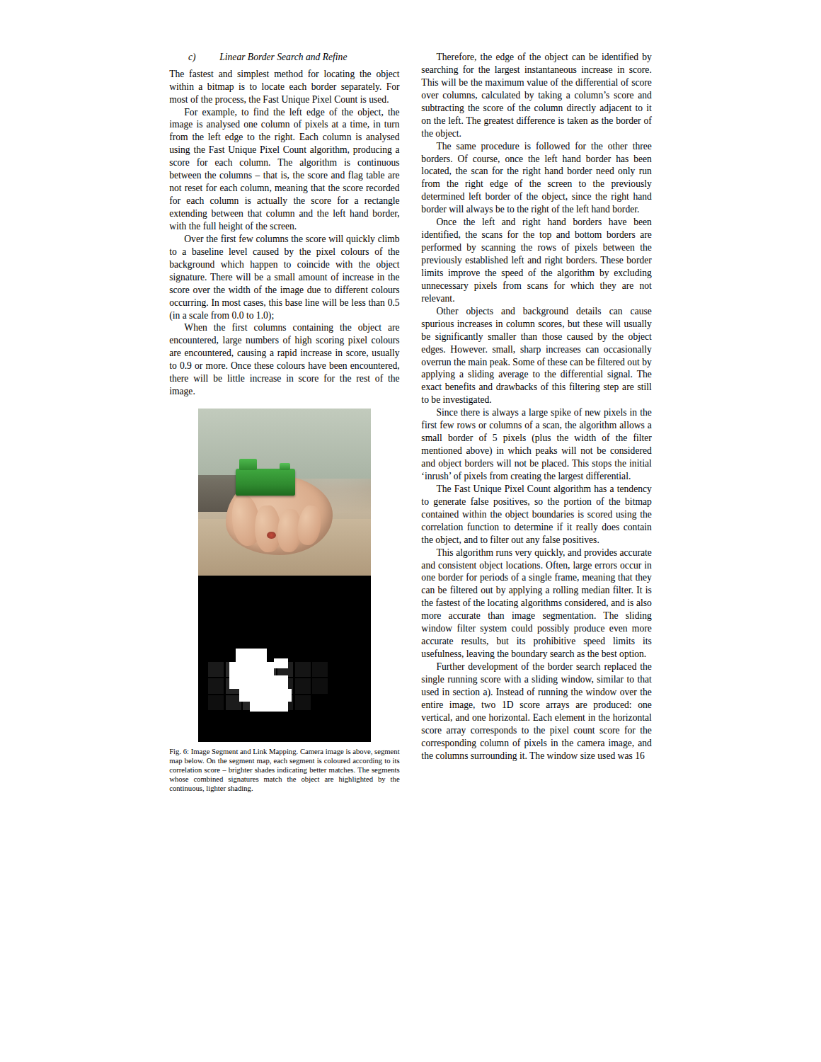c) Linear Border Search and Refine
The fastest and simplest method for locating the object within a bitmap is to locate each border separately. For most of the process, the Fast Unique Pixel Count is used.
For example, to find the left edge of the object, the image is analysed one column of pixels at a time, in turn from the left edge to the right. Each column is analysed using the Fast Unique Pixel Count algorithm, producing a score for each column. The algorithm is continuous between the columns – that is, the score and flag table are not reset for each column, meaning that the score recorded for each column is actually the score for a rectangle extending between that column and the left hand border, with the full height of the screen.
Over the first few columns the score will quickly climb to a baseline level caused by the pixel colours of the background which happen to coincide with the object signature. There will be a small amount of increase in the score over the width of the image due to different colours occurring. In most cases, this base line will be less than 0.5 (in a scale from 0.0 to 1.0);
When the first columns containing the object are encountered, large numbers of high scoring pixel colours are encountered, causing a rapid increase in score, usually to 0.9 or more. Once these colours have been encountered, there will be little increase in score for the rest of the image.
Fig. 6: Image Segment and Link Mapping. Camera image is above, segment map below. On the segment map, each segment is coloured according to its correlation score – brighter shades indicating better matches. The segments whose combined signatures match the object are highlighted by the continuous, lighter shading.
Therefore, the edge of the object can be identified by searching for the largest instantaneous increase in score. This will be the maximum value of the differential of score over columns, calculated by taking a column’s score and subtracting the score of the column directly adjacent to it on the left. The greatest difference is taken as the border of the object.
The same procedure is followed for the other three borders. Of course, once the left hand border has been located, the scan for the right hand border need only run from the right edge of the screen to the previously determined left border of the object, since the right hand border will always be to the right of the left hand border.
Once the left and right hand borders have been identified, the scans for the top and bottom borders are performed by scanning the rows of pixels between the previously established left and right borders. These border limits improve the speed of the algorithm by excluding unnecessary pixels from scans for which they are not relevant.
Other objects and background details can cause spurious increases in column scores, but these will usually be significantly smaller than those caused by the object edges. However. small, sharp increases can occasionally overrun the main peak. Some of these can be filtered out by applying a sliding average to the differential signal. The exact benefits and drawbacks of this filtering step are still to be investigated.
Since there is always a large spike of new pixels in the first few rows or columns of a scan, the algorithm allows a small border of 5 pixels (plus the width of the filter mentioned above) in which peaks will not be considered and object borders will not be placed. This stops the initial ‘inrush’ of pixels from creating the largest differential.
The Fast Unique Pixel Count algorithm has a tendency to generate false positives, so the portion of the bitmap contained within the object boundaries is scored using the correlation function to determine if it really does contain the object, and to filter out any false positives.
This algorithm runs very quickly, and provides accurate and consistent object locations. Often, large errors occur in one border for periods of a single frame, meaning that they can be filtered out by applying a rolling median filter. It is the fastest of the locating algorithms considered, and is also more accurate than image segmentation. The sliding window filter system could possibly produce even more accurate results, but its prohibitive speed limits its usefulness, leaving the boundary search as the best option.
Further development of the border search replaced the single running score with a sliding window, similar to that used in section a). Instead of running the window over the entire image, two 1D score arrays are produced: one vertical, and one horizontal. Each element in the horizontal score array corresponds to the pixel count score for the corresponding column of pixels in the camera image, and the columns surrounding it. The window size used was 16